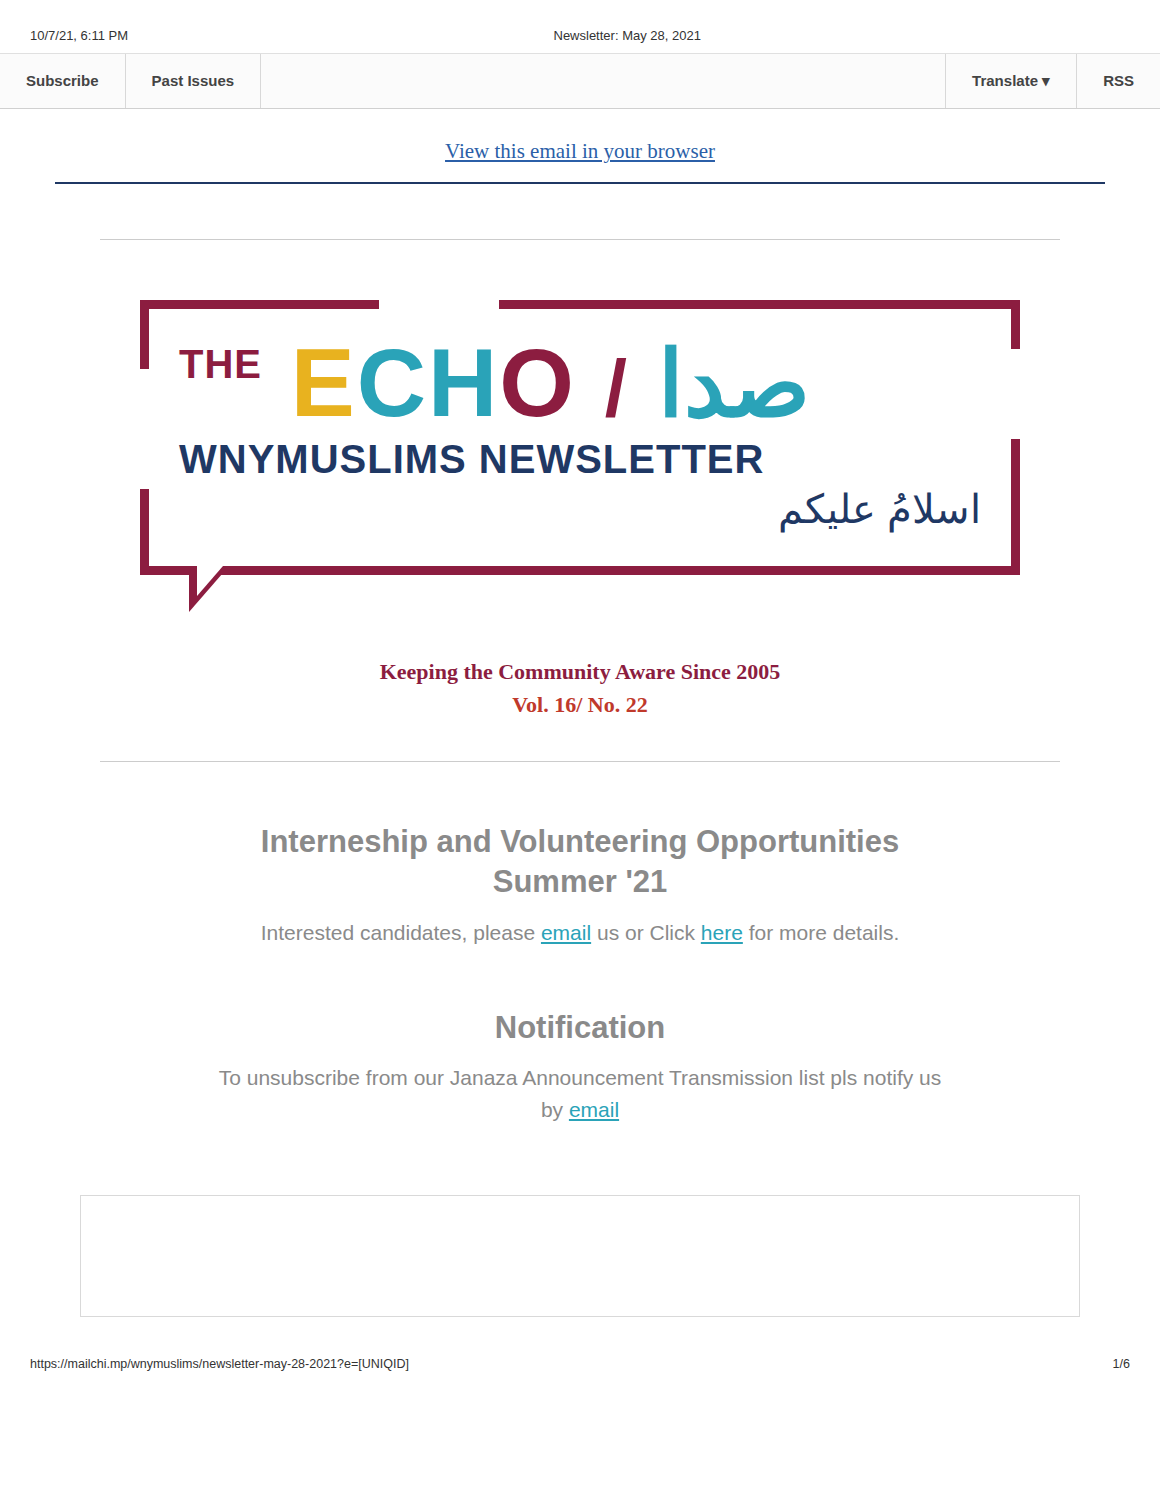10/7/21, 6:11 PM
Newsletter: May 28, 2021
Subscribe
Past Issues
Translate ▾
RSS
View this email in your browser
THE ECHO / صدا
WNYMUSLIMS NEWSLETTER
اسلامُ عليكم
Keeping the Community Aware Since 2005
Vol. 16/ No. 22
Interneship and Volunteering Opportunities
Summer '21
Interested candidates, please email us or Click here for more details.
Notification
To unsubscribe from our Janaza Announcement Transmission list pls notify us
by email
https://mailchi.mp/wnymuslims/newsletter-may-28-2021?e=[UNIQID]
1/6